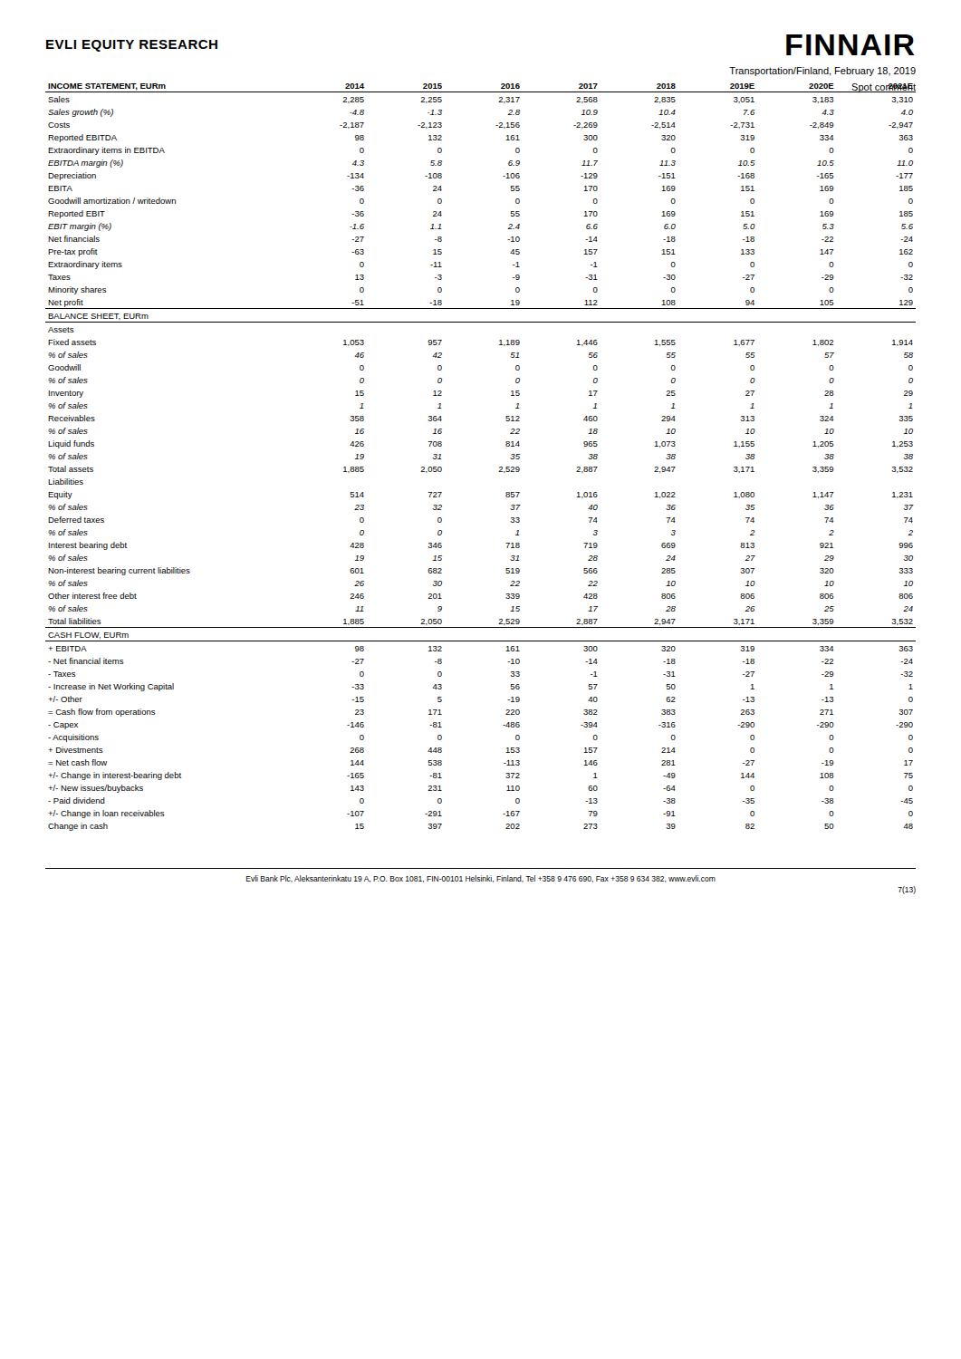EVLI EQUITY RESEARCH
FINNAIR
Transportation/Finland, February 18, 2019
Spot comment
| INCOME STATEMENT, EURm | 2014 | 2015 | 2016 | 2017 | 2018 | 2019E | 2020E | 2021E |
| --- | --- | --- | --- | --- | --- | --- | --- | --- |
| Sales | 2,285 | 2,255 | 2,317 | 2,568 | 2,835 | 3,051 | 3,183 | 3,310 |
| Sales growth (%) | -4.8 | -1.3 | 2.8 | 10.9 | 10.4 | 7.6 | 4.3 | 4.0 |
| Costs | -2,187 | -2,123 | -2,156 | -2,269 | -2,514 | -2,731 | -2,849 | -2,947 |
| Reported EBITDA | 98 | 132 | 161 | 300 | 320 | 319 | 334 | 363 |
| Extraordinary items in EBITDA | 0 | 0 | 0 | 0 | 0 | 0 | 0 | 0 |
| EBITDA margin (%) | 4.3 | 5.8 | 6.9 | 11.7 | 11.3 | 10.5 | 10.5 | 11.0 |
| Depreciation | -134 | -108 | -106 | -129 | -151 | -168 | -165 | -177 |
| EBITA | -36 | 24 | 55 | 170 | 169 | 151 | 169 | 185 |
| Goodwill amortization / writedown | 0 | 0 | 0 | 0 | 0 | 0 | 0 | 0 |
| Reported EBIT | -36 | 24 | 55 | 170 | 169 | 151 | 169 | 185 |
| EBIT margin (%) | -1.6 | 1.1 | 2.4 | 6.6 | 6.0 | 5.0 | 5.3 | 5.6 |
| Net financials | -27 | -8 | -10 | -14 | -18 | -18 | -22 | -24 |
| Pre-tax profit | -63 | 15 | 45 | 157 | 151 | 133 | 147 | 162 |
| Extraordinary items | 0 | -11 | -1 | -1 | 0 | 0 | 0 | 0 |
| Taxes | 13 | -3 | -9 | -31 | -30 | -27 | -29 | -32 |
| Minority shares | 0 | 0 | 0 | 0 | 0 | 0 | 0 | 0 |
| Net profit | -51 | -18 | 19 | 112 | 108 | 94 | 105 | 129 |
| BALANCE SHEET, EURm |
| Assets |
| Fixed assets | 1,053 | 957 | 1,189 | 1,446 | 1,555 | 1,677 | 1,802 | 1,914 |
| % of sales | 46 | 42 | 51 | 56 | 55 | 55 | 57 | 58 |
| Goodwill | 0 | 0 | 0 | 0 | 0 | 0 | 0 | 0 |
| % of sales | 0 | 0 | 0 | 0 | 0 | 0 | 0 | 0 |
| Inventory | 15 | 12 | 15 | 17 | 25 | 27 | 28 | 29 |
| % of sales | 1 | 1 | 1 | 1 | 1 | 1 | 1 | 1 |
| Receivables | 358 | 364 | 512 | 460 | 294 | 313 | 324 | 335 |
| % of sales | 16 | 16 | 22 | 18 | 10 | 10 | 10 | 10 |
| Liquid funds | 426 | 708 | 814 | 965 | 1,073 | 1,155 | 1,205 | 1,253 |
| % of sales | 19 | 31 | 35 | 38 | 38 | 38 | 38 | 38 |
| Total assets | 1,885 | 2,050 | 2,529 | 2,887 | 2,947 | 3,171 | 3,359 | 3,532 |
| Liabilities |
| Equity | 514 | 727 | 857 | 1,016 | 1,022 | 1,080 | 1,147 | 1,231 |
| % of sales | 23 | 32 | 37 | 40 | 36 | 35 | 36 | 37 |
| Deferred taxes | 0 | 0 | 33 | 74 | 74 | 74 | 74 | 74 |
| % of sales | 0 | 0 | 1 | 3 | 3 | 2 | 2 | 2 |
| Interest bearing debt | 428 | 346 | 718 | 719 | 669 | 813 | 921 | 996 |
| % of sales | 19 | 15 | 31 | 28 | 24 | 27 | 29 | 30 |
| Non-interest bearing current liabilities | 601 | 682 | 519 | 566 | 285 | 307 | 320 | 333 |
| % of sales | 26 | 30 | 22 | 22 | 10 | 10 | 10 | 10 |
| Other interest free debt | 246 | 201 | 339 | 428 | 806 | 806 | 806 | 806 |
| % of sales | 11 | 9 | 15 | 17 | 28 | 26 | 25 | 24 |
| Total liabilities | 1,885 | 2,050 | 2,529 | 2,887 | 2,947 | 3,171 | 3,359 | 3,532 |
| CASH FLOW, EURm |
| + EBITDA | 98 | 132 | 161 | 300 | 320 | 319 | 334 | 363 |
| - Net financial items | -27 | -8 | -10 | -14 | -18 | -18 | -22 | -24 |
| - Taxes | 0 | 0 | 33 | -1 | -31 | -27 | -29 | -32 |
| - Increase in Net Working Capital | -33 | 43 | 56 | 57 | 50 | 1 | 1 | 1 |
| +/- Other | -15 | 5 | -19 | 40 | 62 | -13 | -13 | 0 |
| = Cash flow from operations | 23 | 171 | 220 | 382 | 383 | 263 | 271 | 307 |
| - Capex | -146 | -81 | -486 | -394 | -316 | -290 | -290 | -290 |
| - Acquisitions | 0 | 0 | 0 | 0 | 0 | 0 | 0 | 0 |
| + Divestments | 268 | 448 | 153 | 157 | 214 | 0 | 0 | 0 |
| = Net cash flow | 144 | 538 | -113 | 146 | 281 | -27 | -19 | 17 |
| +/- Change in interest-bearing debt | -165 | -81 | 372 | 1 | -49 | 144 | 108 | 75 |
| +/- New issues/buybacks | 143 | 231 | 110 | 60 | -64 | 0 | 0 | 0 |
| - Paid dividend | 0 | 0 | 0 | -13 | -38 | -35 | -38 | -45 |
| +/- Change in loan receivables | -107 | -291 | -167 | 79 | -91 | 0 | 0 | 0 |
| Change in cash | 15 | 397 | 202 | 273 | 39 | 82 | 50 | 48 |
Evli Bank Plc, Aleksanterinkatu 19 A, P.O. Box 1081, FIN-00101 Helsinki, Finland, Tel +358 9 476 690, Fax +358 9 634 382, www.evli.com
7(13)